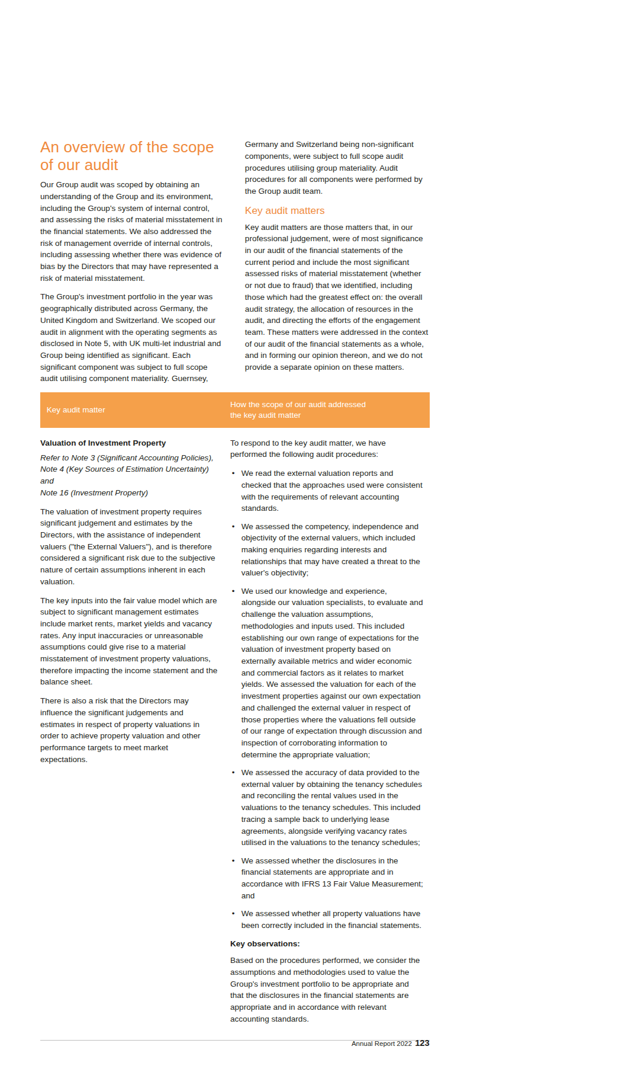An overview of the scope of our audit
Our Group audit was scoped by obtaining an understanding of the Group and its environment, including the Group's system of internal control, and assessing the risks of material misstatement in the financial statements. We also addressed the risk of management override of internal controls, including assessing whether there was evidence of bias by the Directors that may have represented a risk of material misstatement.
The Group's investment portfolio in the year was geographically distributed across Germany, the United Kingdom and Switzerland. We scoped our audit in alignment with the operating segments as disclosed in Note 5, with UK multi-let industrial and Group being identified as significant. Each significant component was subject to full scope audit utilising component materiality. Guernsey, Germany and Switzerland being non-significant components, were subject to full scope audit procedures utilising group materiality. Audit procedures for all components were performed by the Group audit team.
Key audit matters
Key audit matters are those matters that, in our professional judgement, were of most significance in our audit of the financial statements of the current period and include the most significant assessed risks of material misstatement (whether or not due to fraud) that we identified, including those which had the greatest effect on: the overall audit strategy, the allocation of resources in the audit, and directing the efforts of the engagement team. These matters were addressed in the context of our audit of the financial statements as a whole, and in forming our opinion thereon, and we do not provide a separate opinion on these matters.
| Key audit matter | How the scope of our audit addressed the key audit matter |
| --- | --- |
| Valuation of Investment Property Refer to Note 3 (Significant Accounting Policies), Note 4 (Key Sources of Estimation Uncertainty) and Note 16 (Investment Property) The valuation of investment property requires significant judgement and estimates by the Directors, with the assistance of independent valuers ("the External Valuers"), and is therefore considered a significant risk due to the subjective nature of certain assumptions inherent in each valuation. The key inputs into the fair value model which are subject to significant management estimates include market rents, market yields and vacancy rates. Any input inaccuracies or unreasonable assumptions could give rise to a material misstatement of investment property valuations, therefore impacting the income statement and the balance sheet. There is also a risk that the Directors may influence the significant judgements and estimates in respect of property valuations in order to achieve property valuation and other performance targets to meet market expectations. | To respond to the key audit matter, we have performed the following audit procedures: We read the external valuation reports and checked that the approaches used were consistent with the requirements of relevant accounting standards. We assessed the competency, independence and objectivity of the external valuers, which included making enquiries regarding interests and relationships that may have created a threat to the valuer's objectivity; We used our knowledge and experience, alongside our valuation specialists, to evaluate and challenge the valuation assumptions, methodologies and inputs used. This included establishing our own range of expectations for the valuation of investment property based on externally available metrics and wider economic and commercial factors as it relates to market yields. We assessed the valuation for each of the investment properties against our own expectation and challenged the external valuer in respect of those properties where the valuations fell outside of our range of expectation through discussion and inspection of corroborating information to determine the appropriate valuation; We assessed the accuracy of data provided to the external valuer by obtaining the tenancy schedules and reconciling the rental values used in the valuations to the tenancy schedules. This included tracing a sample back to underlying lease agreements, alongside verifying vacancy rates utilised in the valuations to the tenancy schedules; We assessed whether the disclosures in the financial statements are appropriate and in accordance with IFRS 13 Fair Value Measurement; and We assessed whether all property valuations have been correctly included in the financial statements. Key observations: Based on the procedures performed, we consider the assumptions and methodologies used to value the Group's investment portfolio to be appropriate and that the disclosures in the financial statements are appropriate and in accordance with relevant accounting standards. |
Annual Report 2022123